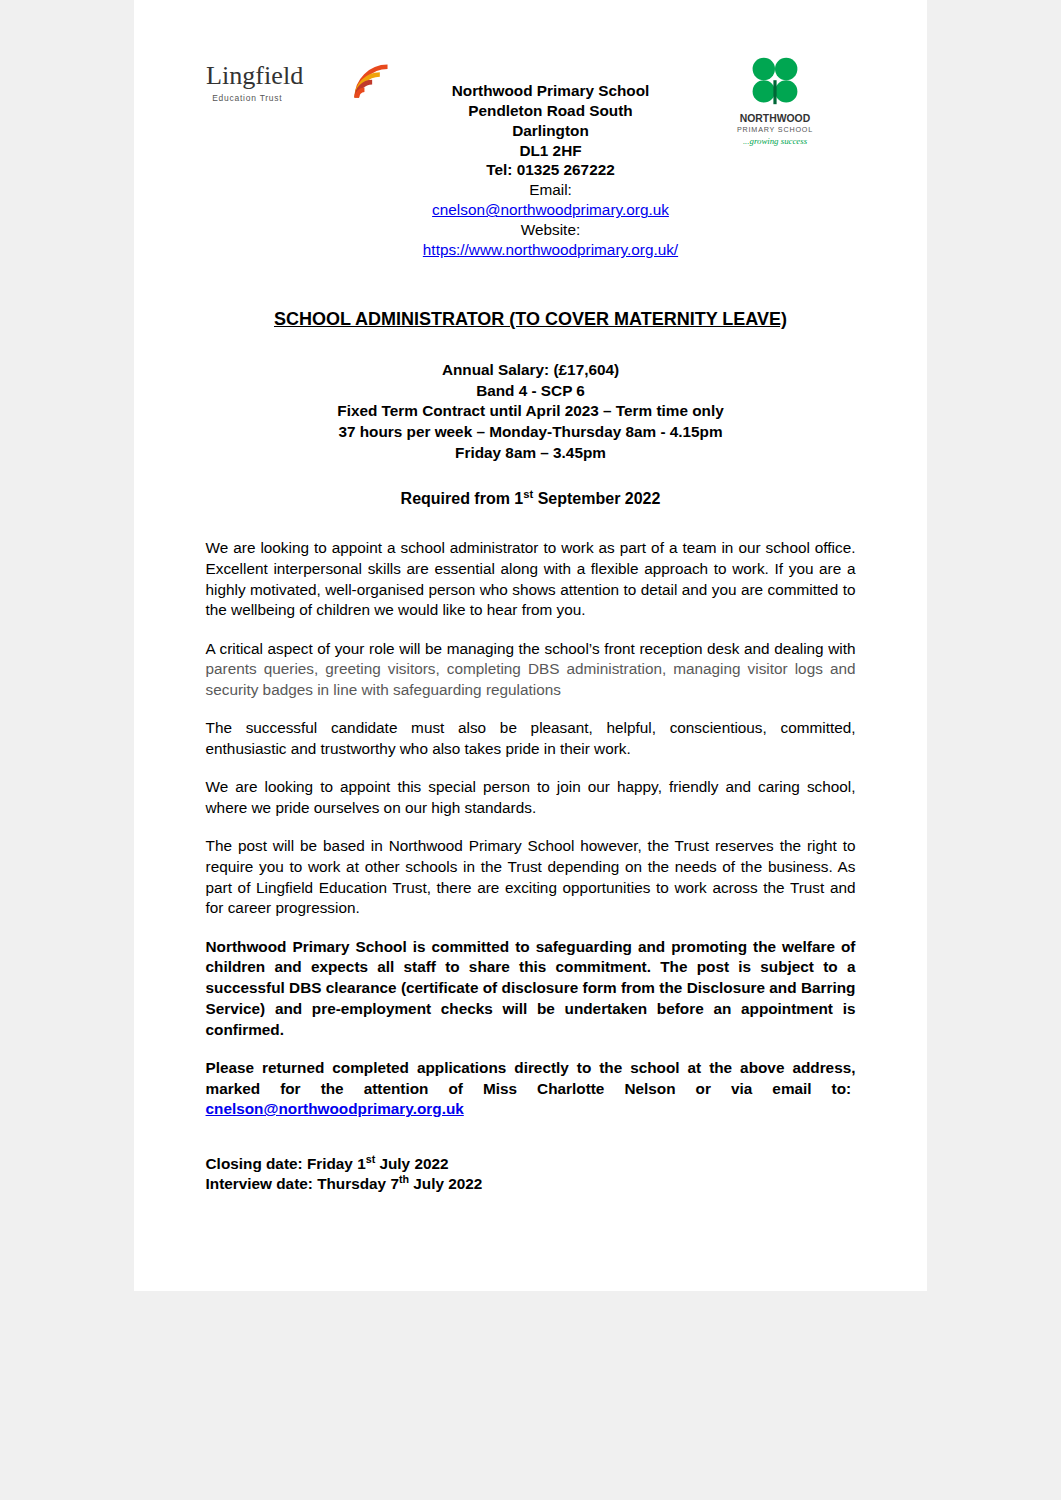Northwood Primary School
Pendleton Road South
Darlington
DL1 2HF
Tel: 01325 267222
Email: cnelson@northwoodprimary.org.uk
Website: https://www.northwoodprimary.org.uk/
SCHOOL ADMINISTRATOR (TO COVER MATERNITY LEAVE)
Annual Salary: (£17,604)
Band 4 - SCP 6
Fixed Term Contract until April 2023 – Term time only
37 hours per week – Monday-Thursday 8am - 4.15pm
Friday 8am – 3.45pm
Required from 1st September 2022
We are looking to appoint a school administrator to work as part of a team in our school office. Excellent interpersonal skills are essential along with a flexible approach to work. If you are a highly motivated, well-organised person who shows attention to detail and you are committed to the wellbeing of children we would like to hear from you.
A critical aspect of your role will be managing the school’s front reception desk and dealing with parents queries, greeting visitors, completing DBS administration, managing visitor logs and security badges in line with safeguarding regulations
The successful candidate must also be pleasant, helpful, conscientious, committed, enthusiastic and trustworthy who also takes pride in their work.
We are looking to appoint this special person to join our happy, friendly and caring school, where we pride ourselves on our high standards.
The post will be based in Northwood Primary School however, the Trust reserves the right to require you to work at other schools in the Trust depending on the needs of the business. As part of Lingfield Education Trust, there are exciting opportunities to work across the Trust and for career progression.
Northwood Primary School is committed to safeguarding and promoting the welfare of children and expects all staff to share this commitment. The post is subject to a successful DBS clearance (certificate of disclosure form from the Disclosure and Barring Service) and pre-employment checks will be undertaken before an appointment is confirmed.
Please returned completed applications directly to the school at the above address, marked for the attention of Miss Charlotte Nelson or via email to: cnelson@northwoodprimary.org.uk
Closing date: Friday 1st July 2022
Interview date: Thursday 7th July 2022